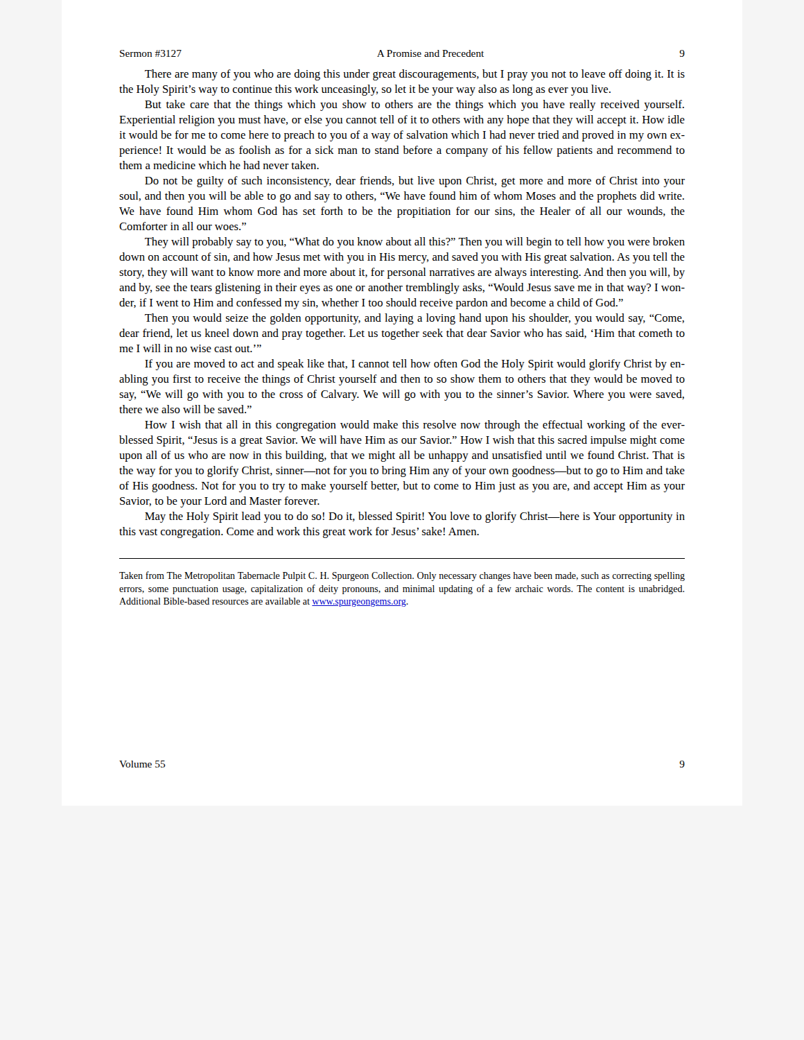Sermon #3127 A Promise and Precedent 9
There are many of you who are doing this under great discouragements, but I pray you not to leave off doing it. It is the Holy Spirit’s way to continue this work unceasingly, so let it be your way also as long as ever you live.
But take care that the things which you show to others are the things which you have really received yourself. Experiential religion you must have, or else you cannot tell of it to others with any hope that they will accept it. How idle it would be for me to come here to preach to you of a way of salvation which I had never tried and proved in my own experience! It would be as foolish as for a sick man to stand before a company of his fellow patients and recommend to them a medicine which he had never taken.
Do not be guilty of such inconsistency, dear friends, but live upon Christ, get more and more of Christ into your soul, and then you will be able to go and say to others, “We have found him of whom Moses and the prophets did write. We have found Him whom God has set forth to be the propitiation for our sins, the Healer of all our wounds, the Comforter in all our woes.”
They will probably say to you, “What do you know about all this?” Then you will begin to tell how you were broken down on account of sin, and how Jesus met with you in His mercy, and saved you with His great salvation. As you tell the story, they will want to know more and more about it, for personal narratives are always interesting. And then you will, by and by, see the tears glistening in their eyes as one or another tremblingly asks, “Would Jesus save me in that way? I wonder, if I went to Him and confessed my sin, whether I too should receive pardon and become a child of God.”
Then you would seize the golden opportunity, and laying a loving hand upon his shoulder, you would say, “Come, dear friend, let us kneel down and pray together. Let us together seek that dear Savior who has said, ‘Him that cometh to me I will in no wise cast out.’”
If you are moved to act and speak like that, I cannot tell how often God the Holy Spirit would glorify Christ by enabling you first to receive the things of Christ yourself and then to so show them to others that they would be moved to say, “We will go with you to the cross of Calvary. We will go with you to the sinner’s Savior. Where you were saved, there we also will be saved.”
How I wish that all in this congregation would make this resolve now through the effectual working of the ever-blessed Spirit, “Jesus is a great Savior. We will have Him as our Savior.” How I wish that this sacred impulse might come upon all of us who are now in this building, that we might all be unhappy and unsatisfied until we found Christ. That is the way for you to glorify Christ, sinner—not for you to bring Him any of your own goodness—but to go to Him and take of His goodness. Not for you to try to make yourself better, but to come to Him just as you are, and accept Him as your Savior, to be your Lord and Master forever.
May the Holy Spirit lead you to do so! Do it, blessed Spirit! You love to glorify Christ—here is Your opportunity in this vast congregation. Come and work this great work for Jesus’ sake! Amen.
Taken from The Metropolitan Tabernacle Pulpit C. H. Spurgeon Collection. Only necessary changes have been made, such as correcting spelling errors, some punctuation usage, capitalization of deity pronouns, and minimal updating of a few archaic words. The content is unabridged. Additional Bible-based resources are available at www.spurgeongems.org.
Volume 55 9